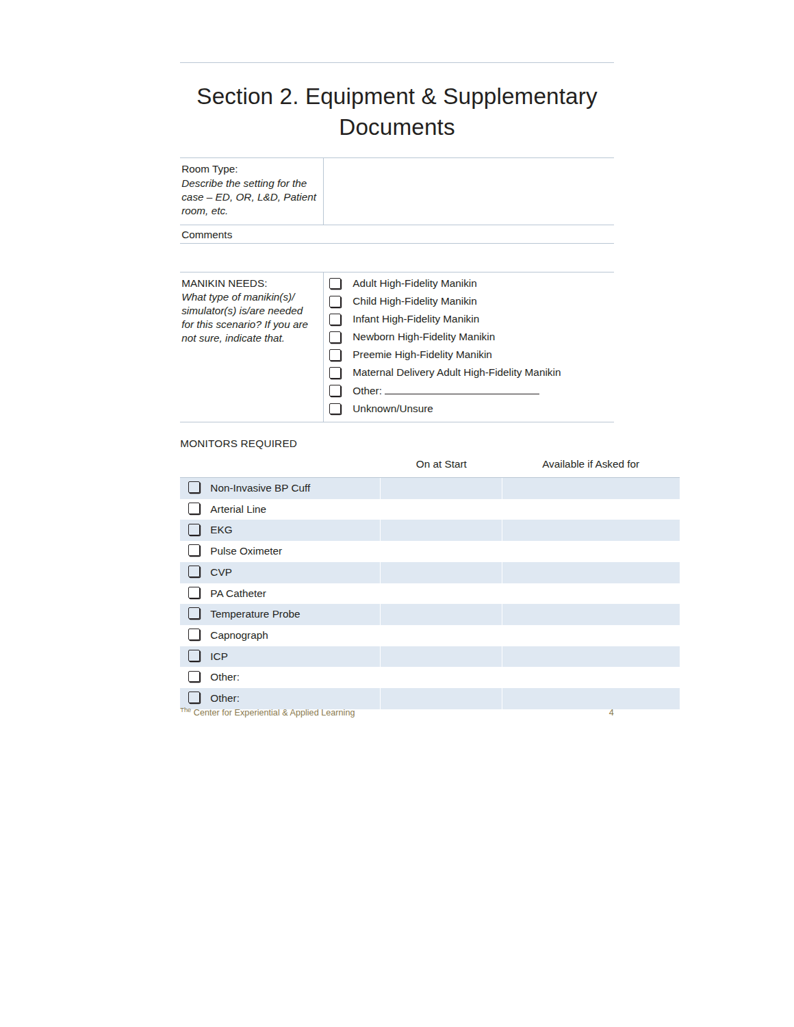Section 2. Equipment & Supplementary Documents
| Room Type: Describe the setting for the case – ED, OR, L&D, Patient room, etc. | |
Comments
| MANIKIN NEEDS: What type of manikin(s)/ simulator(s) is/are needed for this scenario? If you are not sure, indicate that. | Adult High-Fidelity Manikin Child High-Fidelity Manikin Infant High-Fidelity Manikin Newborn High-Fidelity Manikin Preemie High-Fidelity Manikin Maternal Delivery Adult High-Fidelity Manikin Other: Unknown/Unsure |
MONITORS REQUIRED
| | On at Start | Available if Asked for |
| --- | --- | --- |
| Non-Invasive BP Cuff | | |
| Arterial Line | | |
| EKG | | |
| Pulse Oximeter | | |
| CVP | | |
| PA Catheter | | |
| Temperature Probe | | |
| Capnograph | | |
| ICP | | |
| Other: | | |
| Other: | | |
The Center for Experiential & Applied Learning
4